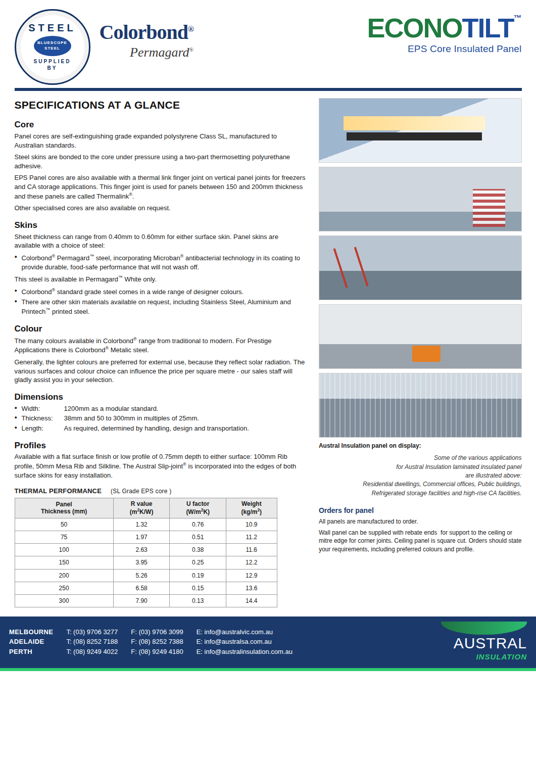STEEL
BLUESCOPE
STEEL
SUPPLIED
BY
Colorbond®
Permagard®
ECONO TILT™
EPS Core Insulated Panel
SPECIFICATIONS AT A GLANCE
Core
Panel cores are self-extinguishing grade expanded polystyrene Class SL, manufactured to Australian standards.
Steel skins are bonded to the core under pressure using a two-part thermosetting polyurethane adhesive.
EPS Panel cores are also available with a thermal link finger joint on vertical panel joints for freezers and CA storage applications. This finger joint is used for panels between 150 and 200mm thickness and these panels are called Thermalink®.
Other specialised cores are also available on request.
Skins
Sheet thickness can range from 0.40mm to 0.60mm for either surface skin. Panel skins are available with a choice of steel:
Colorbond® Permagard™ steel, incorporating Microban® antibacterial technology in its coating to provide durable, food-safe performance that will not wash off.
This steel is available in Permagard™ White only.
Colorbond® standard grade steel comes in a wide range of designer colours.
There are other skin materials available on request, including Stainless Steel, Aluminium and Printech™ printed steel.
Colour
The many colours available in Colorbond® range from traditional to modern. For Prestige Applications there is Colorbond® Metalic steel.
Generally, the lighter colours are preferred for external use, because they reflect solar radiation. The various surfaces and colour choice can influence the price per square metre - our sales staff will gladly assist you in your selection.
Dimensions
Width: 1200mm as a modular standard.
Thickness: 38mm and 50 to 300mm in multiples of 25mm.
Length: As required, determined by handling, design and transportation.
Profiles
Available with a flat surface finish or low profile of 0.75mm depth to either surface: 100mm Rib profile, 50mm Mesa Rib and Silkline. The Austral Slip-joint® is incorporated into the edges of both surface skins for easy installation.
THERMAL PERFORMANCE (SL Grade EPS core )
| Panel Thickness (mm) | R value (m 2 K/W) | U factor (W/m 2 K) | Weight (kg/m 2 ) |
| --- | --- | --- | --- |
| 50 | 1.32 | 0.76 | 10.9 |
| 75 | 1.97 | 0.51 | 11.2 |
| 100 | 2.63 | 0.38 | 11.6 |
| 150 | 3.95 | 0.25 | 12.2 |
| 200 | 5.26 | 0.19 | 12.9 |
| 250 | 6.58 | 0.15 | 13.6 |
| 300 | 7.90 | 0.13 | 14.4 |
Austral Insulation panel on display:
Some of the various applications
for Austral Insulation laminated insulated panel
are illustrated above:
Residential dwellings, Commercial offices, Public buildings,
Refrigerated storage facilities and high-rise CA facilities.
Orders for panel
All panels are manufactured to order.
Wall panel can be supplied with rebate ends for support to the ceiling or mitre edge for corner joints. Ceiling panel is square cut. Orders should state your requirements, including preferred colours and profile.
MELBOURNE T: (03) 9706 3277 F: (03) 9706 3099 E: info@australvic.com.au ADELAIDE T: (08) 8252 7188 F: (08) 8252 7388 E: info@australsa.com.au PERTH T: (08) 9249 4022 F: (08) 9249 4180 E: info@australinsulation.com.au
AUSTRAL
INSULATION